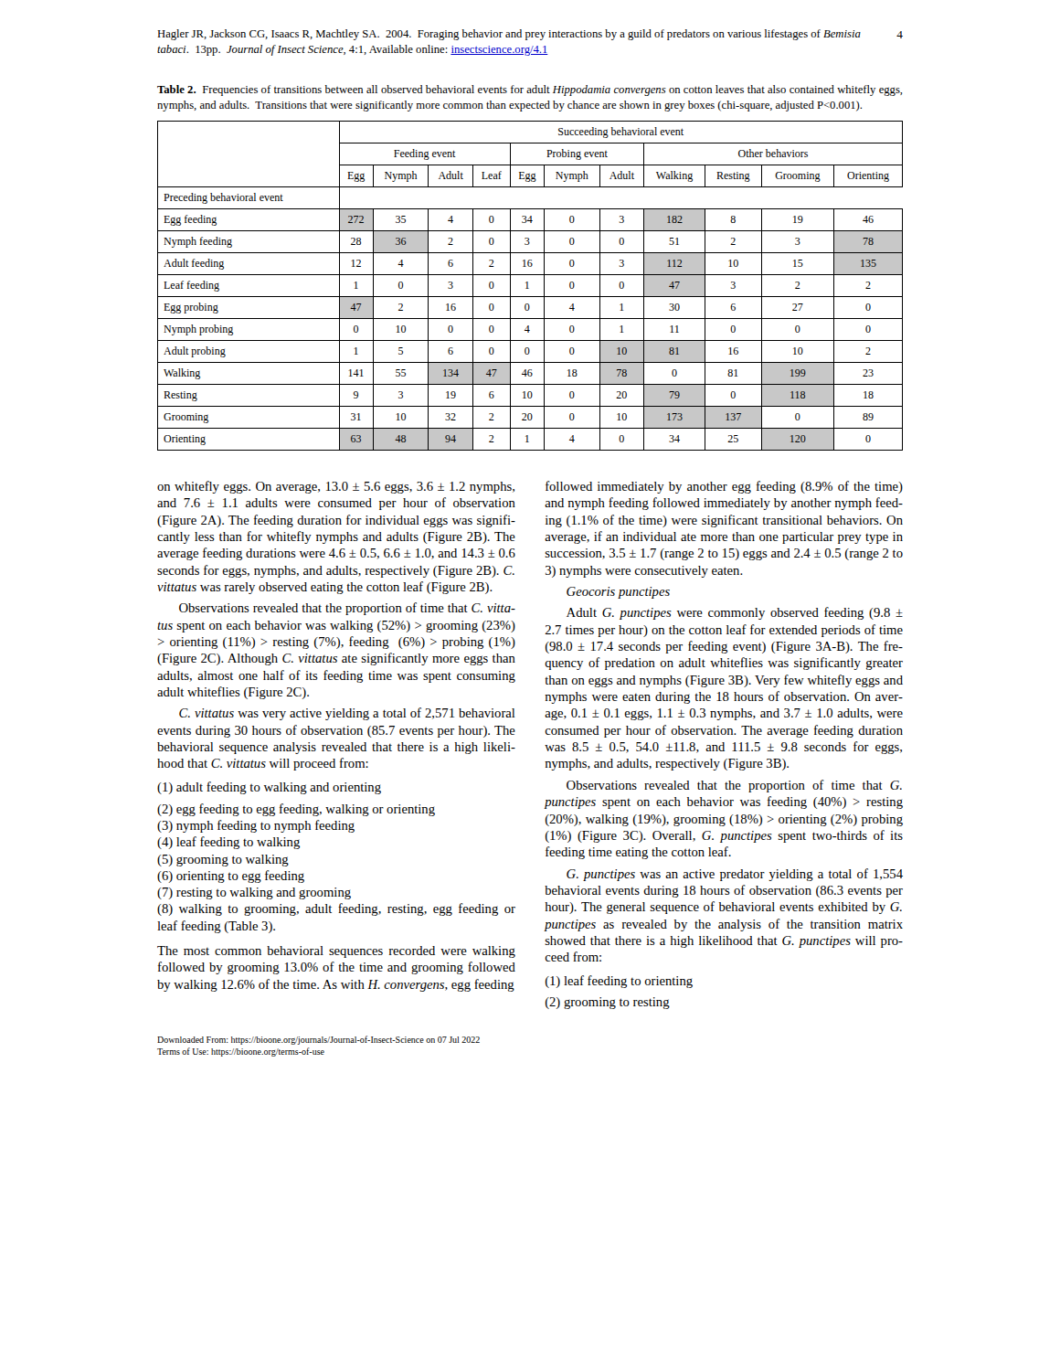4 Hagler JR, Jackson CG, Isaacs R, Machtley SA. 2004. Foraging behavior and prey interactions by a guild of predators on various lifestages of Bemisia tabaci. 13pp. Journal of Insect Science, 4:1, Available online: insectscience.org/4.1
Table 2. Frequencies of transitions between all observed behavioral events for adult Hippodamia convergens on cotton leaves that also contained whitefly eggs, nymphs, and adults. Transitions that were significantly more common than expected by chance are shown in grey boxes (chi-square, adjusted P<0.001).
| | Succeeding behavioral event |
| --- | --- |
| Feeding event | Probing event | Other behaviors |
| Egg | Nymph | Adult | Leaf | Egg | Nymph | Adult | Walking | Resting | Grooming | Orienting |
| Preceding behavioral event | |
| Egg feeding | 272 | 35 | 4 | 0 | 34 | 0 | 3 | 182 | 8 | 19 | 46 |
| Nymph feeding | 28 | 36 | 2 | 0 | 3 | 0 | 0 | 51 | 2 | 3 | 78 |
| Adult feeding | 12 | 4 | 6 | 2 | 16 | 0 | 3 | 112 | 10 | 15 | 135 |
| Leaf feeding | 1 | 0 | 3 | 0 | 1 | 0 | 0 | 47 | 3 | 2 | 2 |
| Egg probing | 47 | 2 | 16 | 0 | 0 | 4 | 1 | 30 | 6 | 27 | 0 |
| Nymph probing | 0 | 10 | 0 | 0 | 4 | 0 | 1 | 11 | 0 | 0 | 0 |
| Adult probing | 1 | 5 | 6 | 0 | 0 | 0 | 10 | 81 | 16 | 10 | 2 |
| Walking | 141 | 55 | 134 | 47 | 46 | 18 | 78 | 0 | 81 | 199 | 23 |
| Resting | 9 | 3 | 19 | 6 | 10 | 0 | 20 | 79 | 0 | 118 | 18 |
| Grooming | 31 | 10 | 32 | 2 | 20 | 0 | 10 | 173 | 137 | 0 | 89 |
| Orienting | 63 | 48 | 94 | 2 | 1 | 4 | 0 | 34 | 25 | 120 | 0 |
on whitefly eggs. On average, 13.0 ± 5.6 eggs, 3.6 ± 1.2 nymphs, and 7.6 ± 1.1 adults were consumed per hour of observation (Figure 2A). The feeding duration for individual eggs was significantly less than for whitefly nymphs and adults (Figure 2B). The average feeding durations were 4.6 ± 0.5, 6.6 ± 1.0, and 14.3 ± 0.6 seconds for eggs, nymphs, and adults, respectively (Figure 2B). C. vittatus was rarely observed eating the cotton leaf (Figure 2B).
Observations revealed that the proportion of time that C. vittatus spent on each behavior was walking (52%) > grooming (23%) > orienting (11%) > resting (7%), feeding (6%) > probing (1%) (Figure 2C). Although C. vittatus ate significantly more eggs than adults, almost one half of its feeding time was spent consuming adult whiteflies (Figure 2C).
C. vittatus was very active yielding a total of 2,571 behavioral events during 30 hours of observation (85.7 events per hour). The behavioral sequence analysis revealed that there is a high likelihood that C. vittatus will proceed from:
(1) adult feeding to walking and orienting
(2) egg feeding to egg feeding, walking or orienting
(3) nymph feeding to nymph feeding
(4) leaf feeding to walking
(5) grooming to walking
(6) orienting to egg feeding
(7) resting to walking and grooming
(8) walking to grooming, adult feeding, resting, egg feeding or leaf feeding (Table 3).
The most common behavioral sequences recorded were walking followed by grooming 13.0% of the time and grooming followed by walking 12.6% of the time. As with H. convergens, egg feeding
followed immediately by another egg feeding (8.9% of the time) and nymph feeding followed immediately by another nymph feeding (1.1% of the time) were significant transitional behaviors. On average, if an individual ate more than one particular prey type in succession, 3.5 ± 1.7 (range 2 to 15) eggs and 2.4 ± 0.5 (range 2 to 3) nymphs were consecutively eaten.
Geocoris punctipes
Adult G. punctipes were commonly observed feeding (9.8 ± 2.7 times per hour) on the cotton leaf for extended periods of time (98.0 ± 17.4 seconds per feeding event) (Figure 3A-B). The frequency of predation on adult whiteflies was significantly greater than on eggs and nymphs (Figure 3B). Very few whitefly eggs and nymphs were eaten during the 18 hours of observation. On average, 0.1 ± 0.1 eggs, 1.1 ± 0.3 nymphs, and 3.7 ± 1.0 adults, were consumed per hour of observation. The average feeding duration was 8.5 ± 0.5, 54.0 ±11.8, and 111.5 ± 9.8 seconds for eggs, nymphs, and adults, respectively (Figure 3B).
Observations revealed that the proportion of time that G. punctipes spent on each behavior was feeding (40%) > resting (20%), walking (19%), grooming (18%) > orienting (2%) probing (1%) (Figure 3C). Overall, G. punctipes spent two-thirds of its feeding time eating the cotton leaf.
G. punctipes was an active predator yielding a total of 1,554 behavioral events during 18 hours of observation (86.3 events per hour). The general sequence of behavioral events exhibited by G. punctipes as revealed by the analysis of the transition matrix showed that there is a high likelihood that G. punctipes will proceed from:
(1) leaf feeding to orienting
(2) grooming to resting
Downloaded From: https://bioone.org/journals/Journal-of-Insect-Science on 07 Jul 2022
Terms of Use: https://bioone.org/terms-of-use